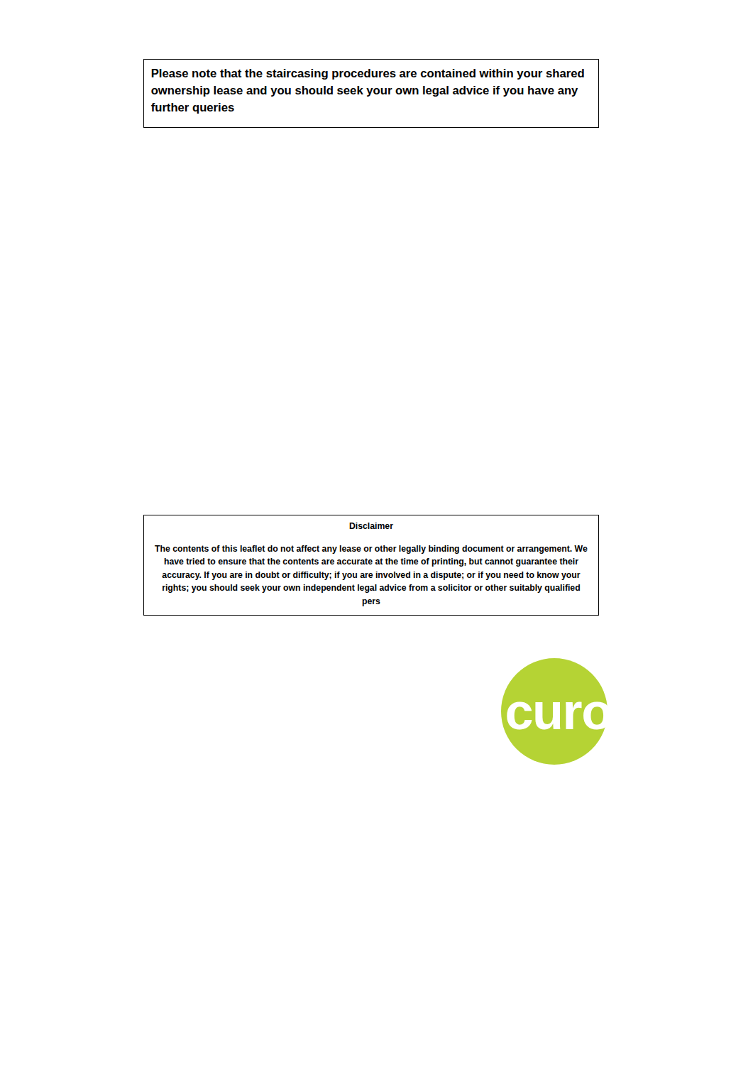Please note that the staircasing procedures are contained within your shared ownership lease and you should seek your own legal advice if you have any further queries
Disclaimer
The contents of this leaflet do not affect any lease or other legally binding document or arrangement. We have tried to ensure that the contents are accurate at the time of printing, but cannot guarantee their accuracy. If you are in doubt or difficulty; if you are involved in a dispute; or if you need to know your rights; you should seek your own independent legal advice from a solicitor or other suitably qualified pers
curo